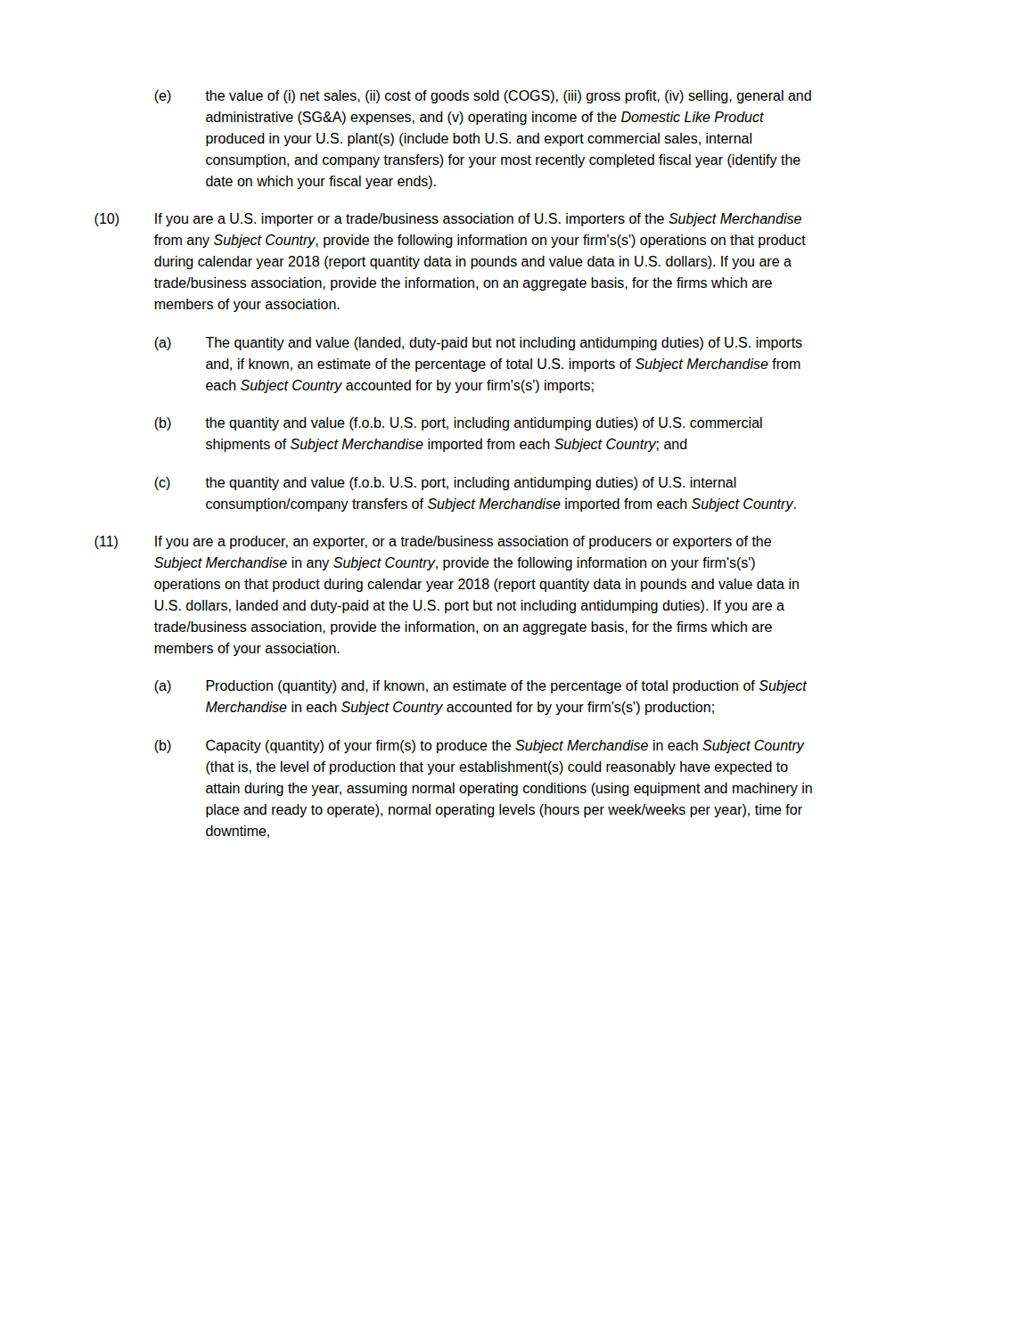(e)
the value of (i) net sales, (ii) cost of goods sold (COGS), (iii) gross profit, (iv) selling, general and administrative (SG&A) expenses, and (v) operating income of the Domestic Like Product produced in your U.S. plant(s) (include both U.S. and export commercial sales, internal consumption, and company transfers) for your most recently completed fiscal year (identify the date on which your fiscal year ends).
(10)
If you are a U.S. importer or a trade/business association of U.S. importers of the Subject Merchandise from any Subject Country, provide the following information on your firm's(s') operations on that product during calendar year 2018 (report quantity data in pounds and value data in U.S. dollars). If you are a trade/business association, provide the information, on an aggregate basis, for the firms which are members of your association.
(a)
The quantity and value (landed, duty-paid but not including antidumping duties) of U.S. imports and, if known, an estimate of the percentage of total U.S. imports of Subject Merchandise from each Subject Country accounted for by your firm's(s') imports;
(b)
the quantity and value (f.o.b. U.S. port, including antidumping duties) of U.S. commercial shipments of Subject Merchandise imported from each Subject Country; and
(c)
the quantity and value (f.o.b. U.S. port, including antidumping duties) of U.S. internal consumption/company transfers of Subject Merchandise imported from each Subject Country.
(11)
If you are a producer, an exporter, or a trade/business association of producers or exporters of the Subject Merchandise in any Subject Country, provide the following information on your firm's(s') operations on that product during calendar year 2018 (report quantity data in pounds and value data in U.S. dollars, landed and duty-paid at the U.S. port but not including antidumping duties). If you are a trade/business association, provide the information, on an aggregate basis, for the firms which are members of your association.
(a)
Production (quantity) and, if known, an estimate of the percentage of total production of Subject Merchandise in each Subject Country accounted for by your firm's(s') production;
(b)
Capacity (quantity) of your firm(s) to produce the Subject Merchandise in each Subject Country (that is, the level of production that your establishment(s) could reasonably have expected to attain during the year, assuming normal operating conditions (using equipment and machinery in place and ready to operate), normal operating levels (hours per week/weeks per year), time for downtime,